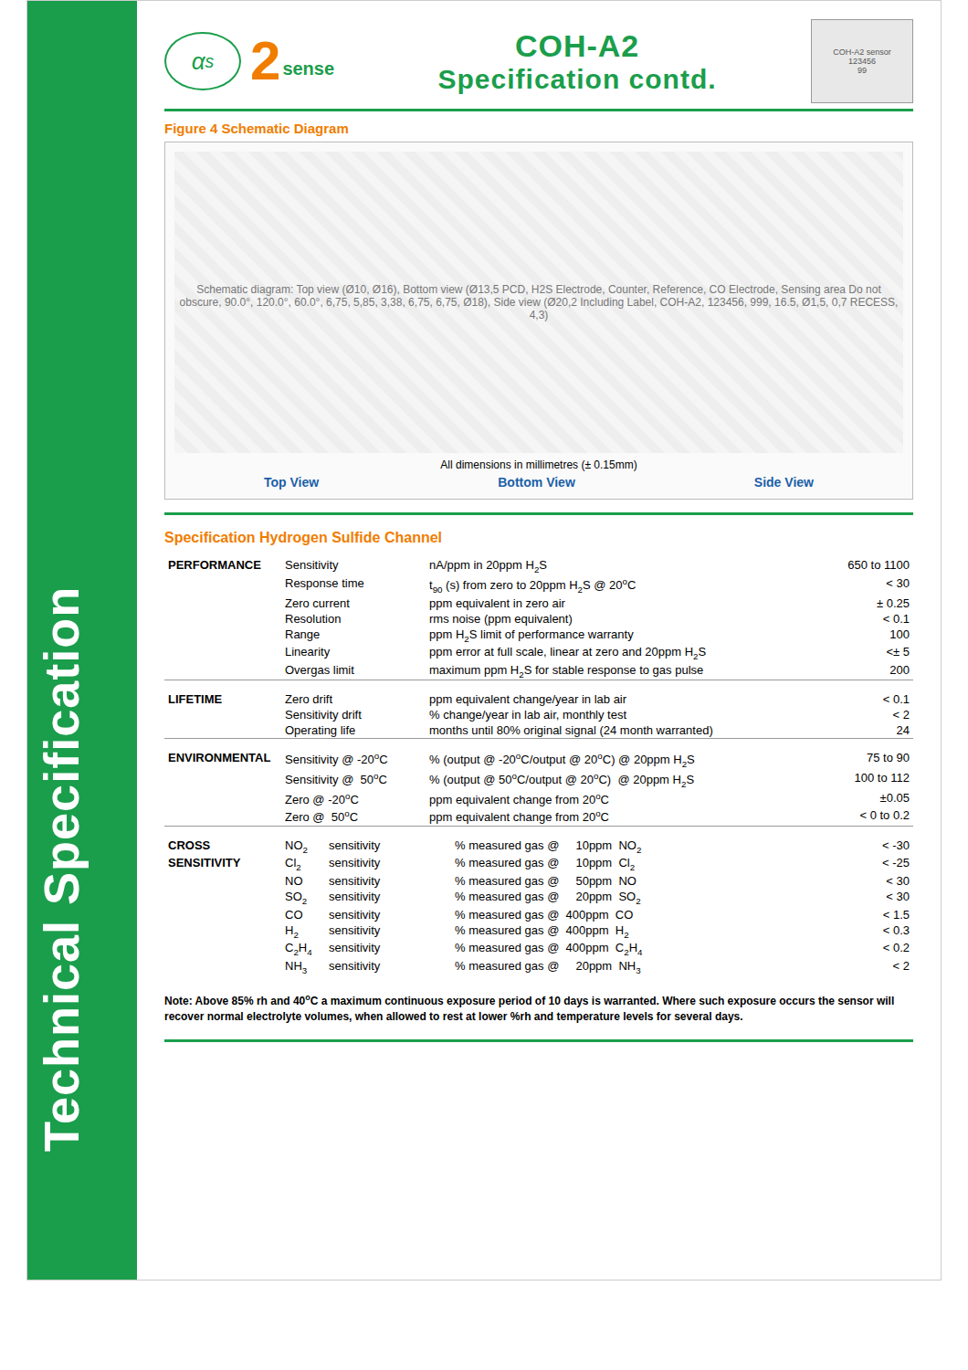Technical Specification
αs
2 sense
COH-A2
Specification contd.
COH-A2 sensor
123456
99
Figure 4 Schematic Diagram
Schematic diagram: Top view (Ø10, Ø16), Bottom view (Ø13,5 PCD, H2S Electrode, Counter, Reference, CO Electrode, Sensing area Do not obscure, 90.0°, 120.0°, 60.0°, 6,75, 5,85, 3,38, 6,75, 6,75, Ø18), Side view (Ø20,2 Including Label, COH-A2, 123456, 999, 16.5, Ø1,5, 0,7 RECESS, 4,3)
All dimensions in millimetres (± 0.15mm)
Top View Bottom View Side View
Specification Hydrogen Sulfide Channel
| PERFORMANCE | Sensitivity | nA/ppm in 20ppm H 2 S | 650 to 1100 |
| | Response time | t 90 (s) from zero to 20ppm H 2 S @ 20 o C | < 30 |
| | Zero current | ppm equivalent in zero air | ± 0.25 |
| | Resolution | rms noise (ppm equivalent) | < 0.1 |
| | Range | ppm H 2 S limit of performance warranty | 100 |
| | Linearity | ppm error at full scale, linear at zero and 20ppm H 2 S | <± 5 |
| | Overgas limit | maximum ppm H 2 S for stable response to gas pulse | 200 |
| LIFETIME | Zero drift | ppm equivalent change/year in lab air | < 0.1 |
| | Sensitivity drift | % change/year in lab air, monthly test | < 2 |
| | Operating life | months until 80% original signal (24 month warranted) | 24 |
| ENVIRONMENTAL | Sensitivity @ -20 o C | % (output @ -20 o C/output @ 20 o C) @ 20ppm H 2 S | 75 to 90 |
| | Sensitivity @ 50 o C | % (output @ 50 o C/output @ 20 o C) @ 20ppm H 2 S | 100 to 112 |
| | Zero @ -20 o C | ppm equivalent change from 20 o C | ±0.05 |
| | Zero @ 50 o C | ppm equivalent change from 20 o C | < 0 to 0.2 |
| CROSS | NO 2 | sensitivity | % measured gas @ 10ppm NO 2 | < -30 |
| SENSITIVITY | Cl 2 | sensitivity | % measured gas @ 10ppm Cl 2 | < -25 |
| | NO | sensitivity | % measured gas @ 50ppm NO | < 30 |
| | SO 2 | sensitivity | % measured gas @ 20ppm SO 2 | < 30 |
| | CO | sensitivity | % measured gas @ 400ppm CO | < 1.5 |
| | H 2 | sensitivity | % measured gas @ 400ppm H 2 | < 0.3 |
| | C 2 H 4 | sensitivity | % measured gas @ 400ppm C 2 H 4 | < 0.2 |
| | NH 3 | sensitivity | % measured gas @ 20ppm NH 3 | < 2 |
Note: Above 85% rh and 40oC a maximum continuous exposure period of 10 days is warranted. Where such exposure occurs the sensor will recover normal electrolyte volumes, when allowed to rest at lower %rh and temperature levels for several days.